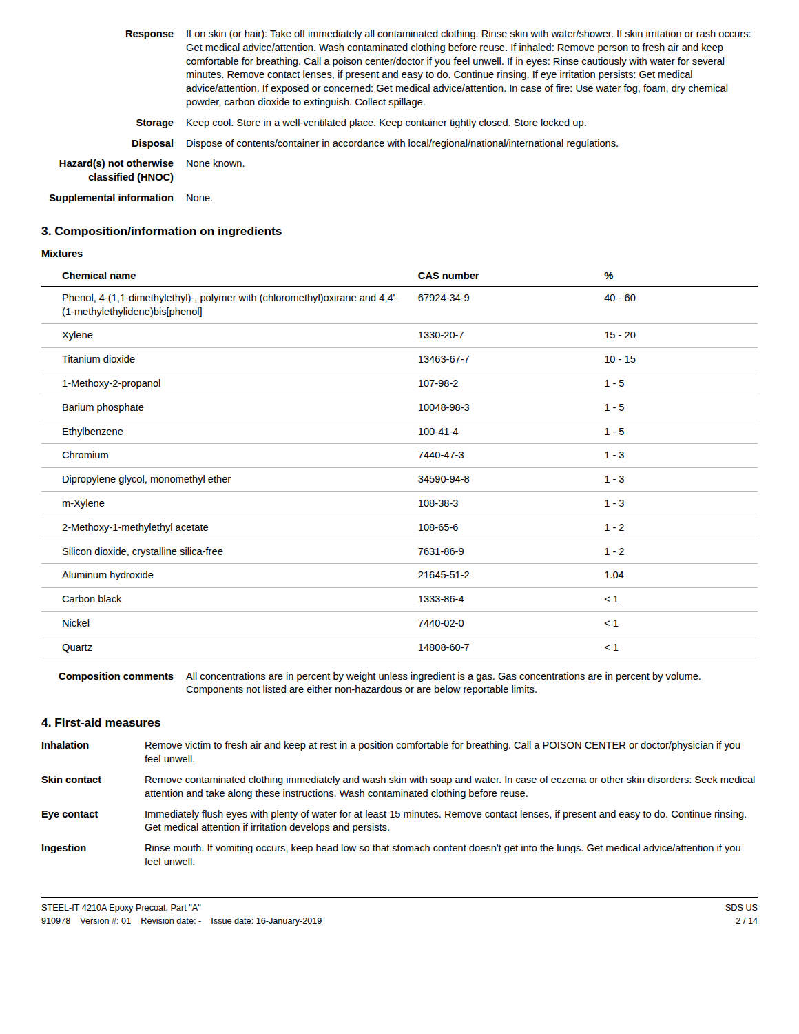Response
If on skin (or hair): Take off immediately all contaminated clothing. Rinse skin with water/shower. If skin irritation or rash occurs: Get medical advice/attention. Wash contaminated clothing before reuse. If inhaled: Remove person to fresh air and keep comfortable for breathing. Call a poison center/doctor if you feel unwell. If in eyes: Rinse cautiously with water for several minutes. Remove contact lenses, if present and easy to do. Continue rinsing. If eye irritation persists: Get medical advice/attention. If exposed or concerned: Get medical advice/attention. In case of fire: Use water fog, foam, dry chemical powder, carbon dioxide to extinguish. Collect spillage.
Storage
Keep cool. Store in a well-ventilated place. Keep container tightly closed. Store locked up.
Disposal
Dispose of contents/container in accordance with local/regional/national/international regulations.
Hazard(s) not otherwise classified (HNOC)
None known.
Supplemental information
None.
3. Composition/information on ingredients
Mixtures
| Chemical name | CAS number | % |
| --- | --- | --- |
| Phenol, 4-(1,1-dimethylethyl)-, polymer with (chloromethyl)oxirane and 4,4'-(1-methylethylidene)bis[phenol] | 67924-34-9 | 40 - 60 |
| Xylene | 1330-20-7 | 15 - 20 |
| Titanium dioxide | 13463-67-7 | 10 - 15 |
| 1-Methoxy-2-propanol | 107-98-2 | 1 - 5 |
| Barium phosphate | 10048-98-3 | 1 - 5 |
| Ethylbenzene | 100-41-4 | 1 - 5 |
| Chromium | 7440-47-3 | 1 - 3 |
| Dipropylene glycol, monomethyl ether | 34590-94-8 | 1 - 3 |
| m-Xylene | 108-38-3 | 1 - 3 |
| 2-Methoxy-1-methylethyl acetate | 108-65-6 | 1 - 2 |
| Silicon dioxide, crystalline silica-free | 7631-86-9 | 1 - 2 |
| Aluminum hydroxide | 21645-51-2 | 1.04 |
| Carbon black | 1333-86-4 | < 1 |
| Nickel | 7440-02-0 | < 1 |
| Quartz | 14808-60-7 | < 1 |
Composition comments
All concentrations are in percent by weight unless ingredient is a gas. Gas concentrations are in percent by volume. Components not listed are either non-hazardous or are below reportable limits.
4. First-aid measures
Inhalation
Remove victim to fresh air and keep at rest in a position comfortable for breathing. Call a POISON CENTER or doctor/physician if you feel unwell.
Skin contact
Remove contaminated clothing immediately and wash skin with soap and water. In case of eczema or other skin disorders: Seek medical attention and take along these instructions. Wash contaminated clothing before reuse.
Eye contact
Immediately flush eyes with plenty of water for at least 15 minutes. Remove contact lenses, if present and easy to do. Continue rinsing. Get medical attention if irritation develops and persists.
Ingestion
Rinse mouth. If vomiting occurs, keep head low so that stomach content doesn't get into the lungs. Get medical advice/attention if you feel unwell.
STEEL-IT 4210A Epoxy Precoat, Part "A"
910978 Version #: 01 Revision date: - Issue date: 16-January-2019
SDS US
2 / 14